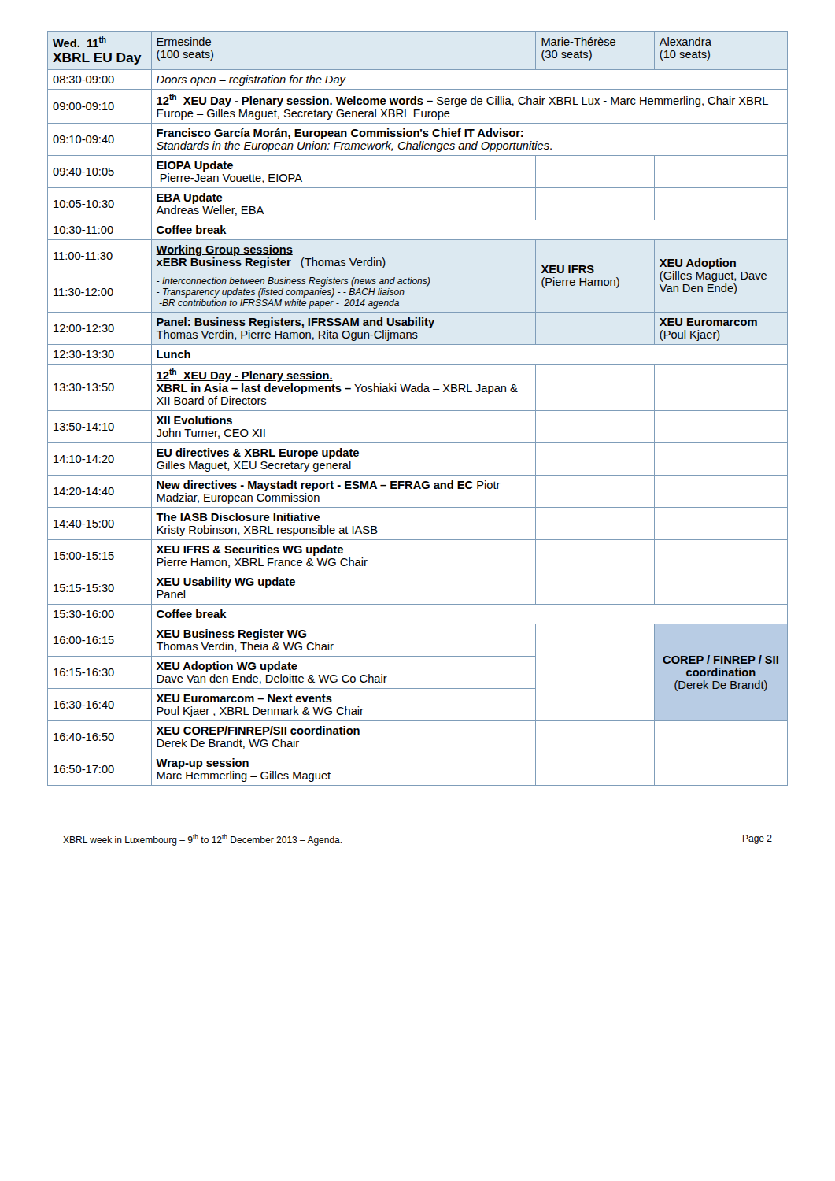| Wed. 11 th XBRL EU Day | Ermesinde (100 seats) | Marie-Thérèse (30 seats) | Alexandra (10 seats) |
| 08:30-09:00 | Doors open – registration for the Day |
| 09:00-09:10 | 12 th XEU Day - Plenary session. Welcome words – Serge de Cillia, Chair XBRL Lux - Marc Hemmerling, Chair XBRL Europe – Gilles Maguet, Secretary General XBRL Europe |
| 09:10-09:40 | Francisco García Morán, European Commission's Chief IT Advisor: Standards in the European Union: Framework, Challenges and Opportunities . |
| 09:40-10:05 | EIOPA Update Pierre-Jean Vouette, EIOPA | | |
| 10:05-10:30 | EBA Update Andreas Weller, EBA | | |
| 10:30-11:00 | Coffee break |
| 11:00-11:30 | Working Group sessions xEBR Business Register (Thomas Verdin) | XEU IFRS (Pierre Hamon) | XEU Adoption (Gilles Maguet, Dave Van Den Ende) |
| 11:30-12:00 | - Interconnection between Business Registers (news and actions) - Transparency updates (listed companies) - - BACH liaison -BR contribution to IFRSSAM white paper - 2014 agenda |
| 12:00-12:30 | Panel: Business Registers, IFRSSAM and Usability Thomas Verdin, Pierre Hamon, Rita Ogun-Clijmans | | XEU Euromarcom (Poul Kjaer) |
| 12:30-13:30 | Lunch |
| 13:30-13:50 | 12 th XEU Day - Plenary session. XBRL in Asia – last developments – Yoshiaki Wada – XBRL Japan & XII Board of Directors | | |
| 13:50-14:10 | XII Evolutions John Turner, CEO XII | | |
| 14:10-14:20 | EU directives & XBRL Europe update Gilles Maguet, XEU Secretary general | | |
| 14:20-14:40 | New directives - Maystadt report - ESMA – EFRAG and EC Piotr Madziar, European Commission | | |
| 14:40-15:00 | The IASB Disclosure Initiative Kristy Robinson, XBRL responsible at IASB | | |
| 15:00-15:15 | XEU IFRS & Securities WG update Pierre Hamon, XBRL France & WG Chair | | |
| 15:15-15:30 | XEU Usability WG update Panel | | |
| 15:30-16:00 | Coffee break |
| 16:00-16:15 | XEU Business Register WG Thomas Verdin, Theia & WG Chair | | COREP / FINREP / SII coordination (Derek De Brandt) |
| 16:15-16:30 | XEU Adoption WG update Dave Van den Ende, Deloitte & WG Co Chair |
| 16:30-16:40 | XEU Euromarcom – Next events Poul Kjaer , XBRL Denmark & WG Chair |
| 16:40-16:50 | XEU COREP/FINREP/SII coordination Derek De Brandt, WG Chair | | |
| 16:50-17:00 | Wrap-up session Marc Hemmerling – Gilles Maguet | | |
XBRL week in Luxembourg – 9th to 12th December 2013 – Agenda. Page 2